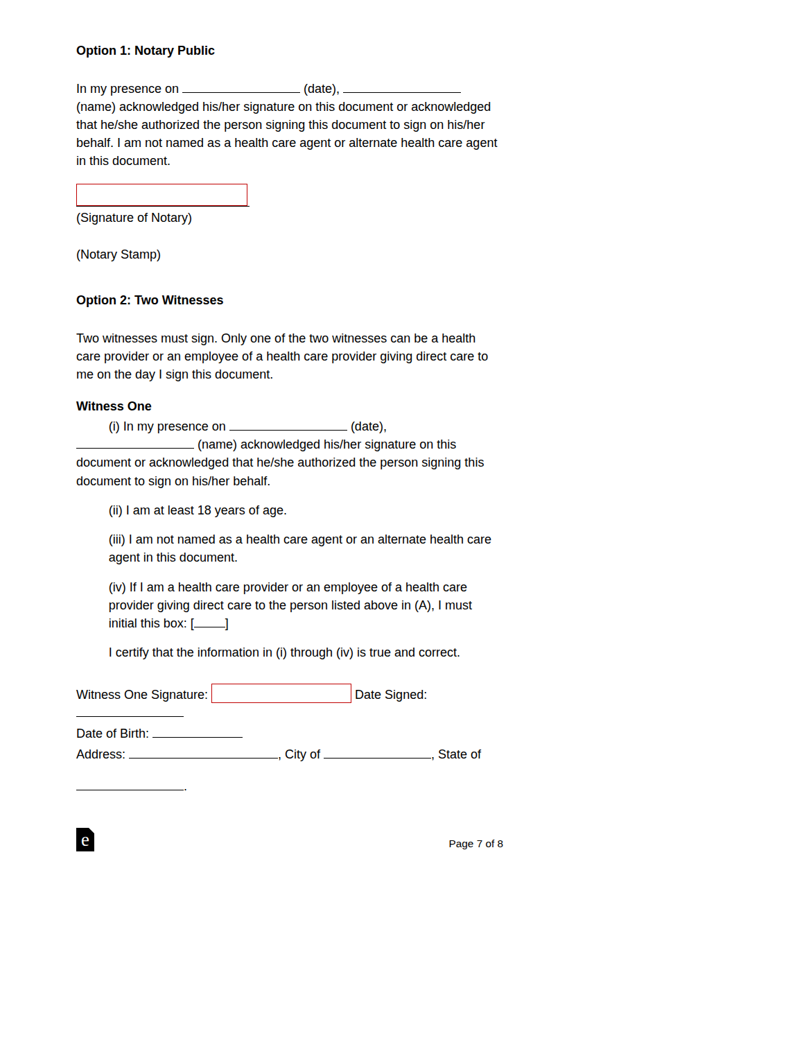Option 1: Notary Public
In my presence on (date), (name) acknowledged his/her signature on this document or acknowledged that he/she authorized the person signing this document to sign on his/her behalf. I am not named as a health care agent or alternate health care agent in this document.
(Signature of Notary)
(Notary Stamp)
Option 2: Two Witnesses
Two witnesses must sign. Only one of the two witnesses can be a health care provider or an employee of a health care provider giving direct care to me on the day I sign this document.
Witness One
(i) In my presence on (date), (name) acknowledged his/her signature on this document or acknowledged that he/she authorized the person signing this document to sign on his/her behalf.
(ii) I am at least 18 years of age.
(iii) I am not named as a health care agent or an alternate health care agent in this document.
(iv) If I am a health care provider or an employee of a health care provider giving direct care to the person listed above in (A), I must initial this box: [ ]
I certify that the information in (i) through (iv) is true and correct.
Witness One Signature: Date Signed:
Date of Birth:
Address: , City of , State of
.
e
Page 7 of 8